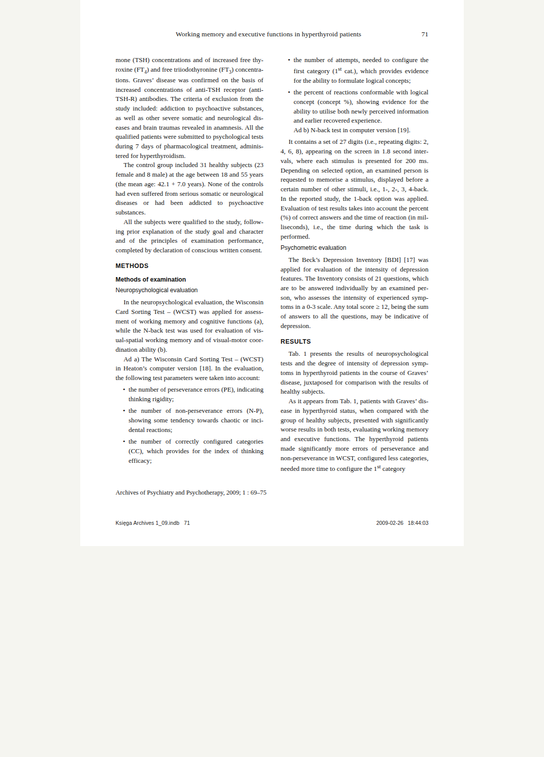Working memory and executive functions in hyperthyroid patients 71
mone (TSH) concentrations and of increased free thyroxine (FT4) and free triiodothyronine (FT3) concentrations. Graves’ disease was confirmed on the basis of increased concentrations of anti-TSH receptor (anti-TSH-R) antibodies. The criteria of exclusion from the study included: addiction to psychoactive substances, as well as other severe somatic and neurological diseases and brain traumas revealed in anamnesis. All the qualified patients were submitted to psychological tests during 7 days of pharmacological treatment, administered for hyperthyroidism.
The control group included 31 healthy subjects (23 female and 8 male) at the age between 18 and 55 years (the mean age: 42.1 + 7.0 years). None of the controls had even suffered from serious somatic or neurological diseases or had been addicted to psychoactive substances.
All the subjects were qualified to the study, following prior explanation of the study goal and character and of the principles of examination performance, completed by declaration of conscious written consent.
METHODS
Methods of examination
Neuropsychological evaluation
In the neuropsychological evaluation, the Wisconsin Card Sorting Test – (WCST) was applied for assessment of working memory and cognitive functions (a), while the N-back test was used for evaluation of visual-spatial working memory and of visual-motor coordination ability (b).
Ad a) The Wisconsin Card Sorting Test – (WCST) in Heaton’s computer version [18]. In the evaluation, the following test parameters were taken into account:
the number of perseverance errors (PE), indicating thinking rigidity;
the number of non-perseverance errors (N-P), showing some tendency towards chaotic or incidental reactions;
the number of correctly configured categories (CC), which provides for the index of thinking efficacy;
the number of attempts, needed to configure the first category (1st cat.), which provides evidence for the ability to formulate logical concepts;
the percent of reactions conformable with logical concept (concept %), showing evidence for the ability to utilise both newly perceived information and earlier recovered experience.
Ad b) N-back test in computer version [19].
It contains a set of 27 digits (i.e., repeating digits: 2, 4, 6, 8), appearing on the screen in 1.8 second intervals, where each stimulus is presented for 200 ms. Depending on selected option, an examined person is requested to memorise a stimulus, displayed before a certain number of other stimuli, i.e., 1-, 2-, 3, 4-back. In the reported study, the 1-back option was applied. Evaluation of test results takes into account the percent (%) of correct answers and the time of reaction (in milliseconds), i.e., the time during which the task is performed.
Psychometric evaluation
The Beck’s Depression Inventory [BDI] [17] was applied for evaluation of the intensity of depression features. The Inventory consists of 21 questions, which are to be answered individually by an examined person, who assesses the intensity of experienced symptoms in a 0-3 scale. Any total score ≥ 12, being the sum of answers to all the questions, may be indicative of depression.
RESULTS
Tab. 1 presents the results of neuropsychological tests and the degree of intensity of depression symptoms in hyperthyroid patients in the course of Graves’ disease, juxtaposed for comparison with the results of healthy subjects.
As it appears from Tab. 1, patients with Graves’ disease in hyperthyroid status, when compared with the group of healthy subjects, presented with significantly worse results in both tests, evaluating working memory and executive functions. The hyperthyroid patients made significantly more errors of perseverance and non-perseverance in WCST, configured less categories, needed more time to configure the 1st category
Archives of Psychiatry and Psychotherapy, 2009; 1 : 69–75
Księga Archives 1_09.indb 71 2009-02-26 18:44:03